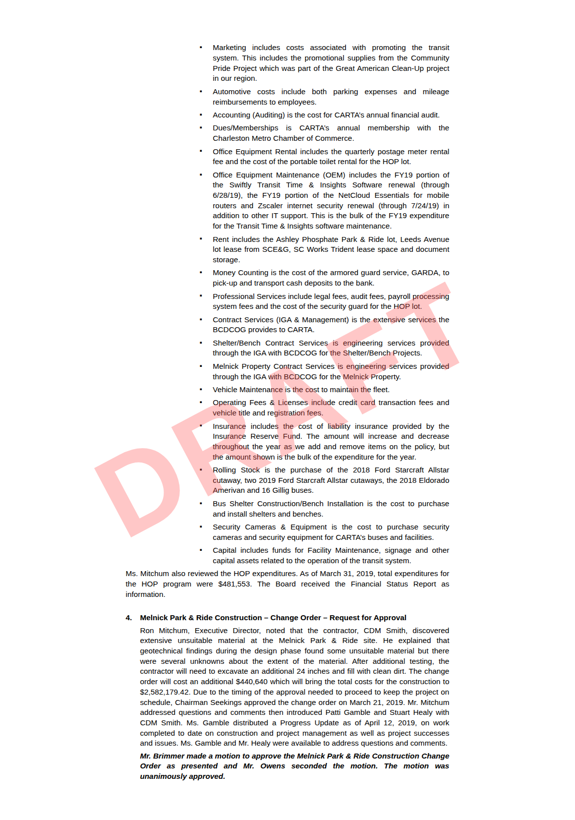DRAFT
Marketing includes costs associated with promoting the transit system. This includes the promotional supplies from the Community Pride Project which was part of the Great American Clean-Up project in our region.
Automotive costs include both parking expenses and mileage reimbursements to employees.
Accounting (Auditing) is the cost for CARTA’s annual financial audit.
Dues/Memberships is CARTA’s annual membership with the Charleston Metro Chamber of Commerce.
Office Equipment Rental includes the quarterly postage meter rental fee and the cost of the portable toilet rental for the HOP lot.
Office Equipment Maintenance (OEM) includes the FY19 portion of the Swiftly Transit Time & Insights Software renewal (through 6/28/19), the FY19 portion of the NetCloud Essentials for mobile routers and Zscaler internet security renewal (through 7/24/19) in addition to other IT support. This is the bulk of the FY19 expenditure for the Transit Time & Insights software maintenance.
Rent includes the Ashley Phosphate Park & Ride lot, Leeds Avenue lot lease from SCE&G, SC Works Trident lease space and document storage.
Money Counting is the cost of the armored guard service, GARDA, to pick-up and transport cash deposits to the bank.
Professional Services include legal fees, audit fees, payroll processing system fees and the cost of the security guard for the HOP lot.
Contract Services (IGA & Management) is the extensive services the BCDCOG provides to CARTA.
Shelter/Bench Contract Services is engineering services provided through the IGA with BCDCOG for the Shelter/Bench Projects.
Melnick Property Contract Services is engineering services provided through the IGA with BCDCOG for the Melnick Property.
Vehicle Maintenance is the cost to maintain the fleet.
Operating Fees & Licenses include credit card transaction fees and vehicle title and registration fees.
Insurance includes the cost of liability insurance provided by the Insurance Reserve Fund. The amount will increase and decrease throughout the year as we add and remove items on the policy, but the amount shown is the bulk of the expenditure for the year.
Rolling Stock is the purchase of the 2018 Ford Starcraft Allstar cutaway, two 2019 Ford Starcraft Allstar cutaways, the 2018 Eldorado Amerivan and 16 Gillig buses.
Bus Shelter Construction/Bench Installation is the cost to purchase and install shelters and benches.
Security Cameras & Equipment is the cost to purchase security cameras and security equipment for CARTA’s buses and facilities.
Capital includes funds for Facility Maintenance, signage and other capital assets related to the operation of the transit system.
Ms. Mitchum also reviewed the HOP expenditures. As of March 31, 2019, total expenditures for the HOP program were $481,553. The Board received the Financial Status Report as information.
4.
Melnick Park & Ride Construction – Change Order – Request for Approval
Ron Mitchum, Executive Director, noted that the contractor, CDM Smith, discovered extensive unsuitable material at the Melnick Park & Ride site. He explained that geotechnical findings during the design phase found some unsuitable material but there were several unknowns about the extent of the material. After additional testing, the contractor will need to excavate an additional 24 inches and fill with clean dirt. The change order will cost an additional $440,640 which will bring the total costs for the construction to $2,582,179.42. Due to the timing of the approval needed to proceed to keep the project on schedule, Chairman Seekings approved the change order on March 21, 2019. Mr. Mitchum addressed questions and comments then introduced Patti Gamble and Stuart Healy with CDM Smith. Ms. Gamble distributed a Progress Update as of April 12, 2019, on work completed to date on construction and project management as well as project successes and issues. Ms. Gamble and Mr. Healy were available to address questions and comments.
Mr. Brimmer made a motion to approve the Melnick Park & Ride Construction Change Order as presented and Mr. Owens seconded the motion. The motion was unanimously approved.